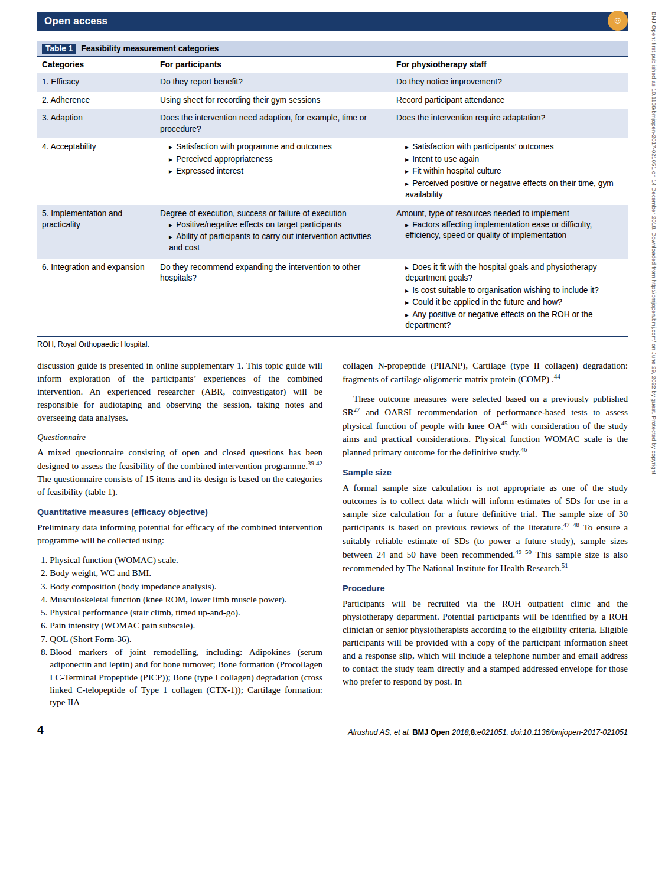BMJ Open: first published as 10.1136/bmjopen-2017-021051 on 14 December 2018. Downloaded from http://bmjopen.bmj.com/ on June 29, 2022 by guest. Protected by copyright.
Open access
☺
Table 1 Feasibility measurement categories
| Categories | For participants | For physiotherapy staff |
| --- | --- | --- |
| 1. Efficacy | Do they report benefit? | Do they notice improvement? |
| 2. Adherence | Using sheet for recording their gym sessions | Record participant attendance |
| 3. Adaption | Does the intervention need adaption, for example, time or procedure? | Does the intervention require adaptation? |
| 4. Acceptability | Satisfaction with programme and outcomes Perceived appropriateness Expressed interest | Satisfaction with participants’ outcomes Intent to use again Fit within hospital culture Perceived positive or negative effects on their time, gym availability |
| 5. Implementation and practicality | Degree of execution, success or failure of execution Positive/negative effects on target participants Ability of participants to carry out intervention activities and cost | Amount, type of resources needed to implement Factors affecting implementation ease or difficulty, efficiency, speed or quality of implementation |
| 6. Integration and expansion | Do they recommend expanding the intervention to other hospitals? | Does it fit with the hospital goals and physiotherapy department goals? Is cost suitable to organisation wishing to include it? Could it be applied in the future and how? Any positive or negative effects on the ROH or the department? |
ROH, Royal Orthopaedic Hospital.
discussion guide is presented in online supplementary 1. This topic guide will inform exploration of the participants’ experiences of the combined intervention. An experienced researcher (ABR, coinvestigator) will be responsible for audiotaping and observing the session, taking notes and overseeing data analyses.
Questionnaire
A mixed questionnaire consisting of open and closed questions has been designed to assess the feasibility of the combined intervention programme.39 42 The questionnaire consists of 15 items and its design is based on the categories of feasibility (table 1).
Quantitative measures (efficacy objective)
Preliminary data informing potential for efficacy of the combined intervention programme will be collected using:
Physical function (WOMAC) scale.
Body weight, WC and BMI.
Body composition (body impedance analysis).
Musculoskeletal function (knee ROM, lower limb muscle power).
Physical performance (stair climb, timed up-and-go).
Pain intensity (WOMAC pain subscale).
QOL (Short Form-36).
Blood markers of joint remodelling, including: Adipokines (serum adiponectin and leptin) and for bone turnover; Bone formation (Procollagen I C-Terminal Propeptide (PICP)); Bone (type I collagen) degradation (cross linked C-telopeptide of Type 1 collagen (CTX-1)); Cartilage formation: type IIA
collagen N-propeptide (PIIANP), Cartilage (type II collagen) degradation: fragments of cartilage oligomeric matrix protein (COMP) .44
These outcome measures were selected based on a previously published SR27 and OARSI recommendation of performance-based tests to assess physical function of people with knee OA45 with consideration of the study aims and practical considerations. Physical function WOMAC scale is the planned primary outcome for the definitive study.46
Sample size
A formal sample size calculation is not appropriate as one of the study outcomes is to collect data which will inform estimates of SDs for use in a sample size calculation for a future definitive trial. The sample size of 30 participants is based on previous reviews of the literature.47 48 To ensure a suitably reliable estimate of SDs (to power a future study), sample sizes between 24 and 50 have been recommended.49 50 This sample size is also recommended by The National Institute for Health Research.51
Procedure
Participants will be recruited via the ROH outpatient clinic and the physiotherapy department. Potential participants will be identified by a ROH clinician or senior physiotherapists according to the eligibility criteria. Eligible participants will be provided with a copy of the participant information sheet and a response slip, which will include a telephone number and email address to contact the study team directly and a stamped addressed envelope for those who prefer to respond by post. In
4
Alrushud AS, et al. BMJ Open 2018;8:e021051. doi:10.1136/bmjopen-2017-021051